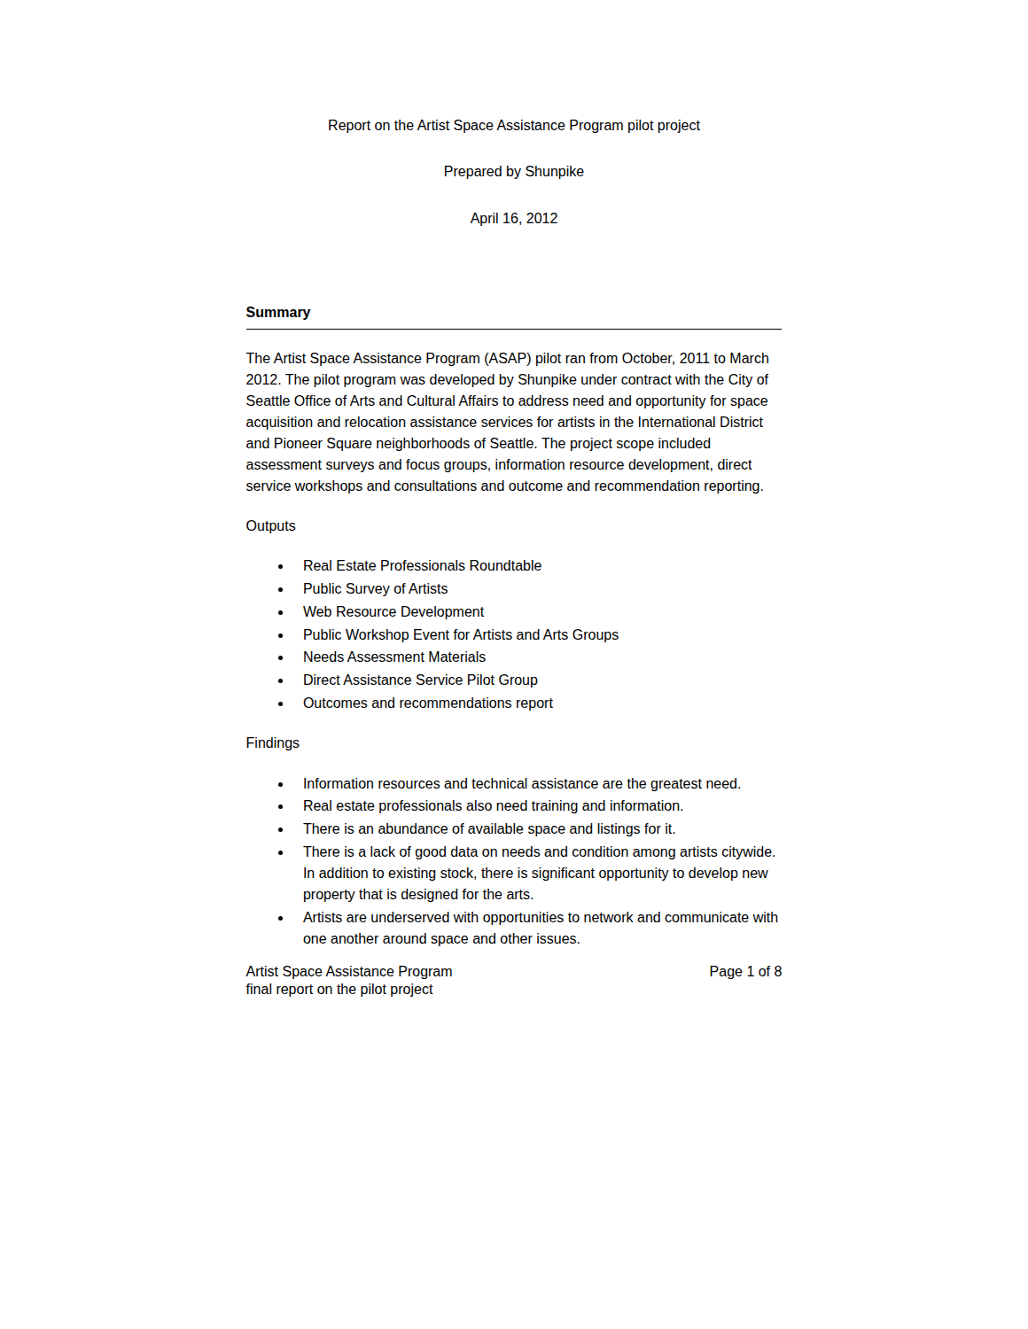Report on the Artist Space Assistance Program pilot project
Prepared by Shunpike
April 16, 2012
Summary
The Artist Space Assistance Program (ASAP) pilot ran from October, 2011 to March 2012. The pilot program was developed by Shunpike under contract with the City of Seattle Office of Arts and Cultural Affairs to address need and opportunity for space acquisition and relocation assistance services for artists in the International District and Pioneer Square neighborhoods of Seattle. The project scope included assessment surveys and focus groups, information resource development, direct service workshops and consultations and outcome and recommendation reporting.
Outputs
Real Estate Professionals Roundtable
Public Survey of Artists
Web Resource Development
Public Workshop Event for Artists and Arts Groups
Needs Assessment Materials
Direct Assistance Service Pilot Group
Outcomes and recommendations report
Findings
Information resources and technical assistance are the greatest need.
Real estate professionals also need training and information.
There is an abundance of available space and listings for it.
There is a lack of good data on needs and condition among artists citywide.
In addition to existing stock, there is significant opportunity to develop new property that is designed for the arts.
Artists are underserved with opportunities to network and communicate with one another around space and other issues.
Artist Space Assistance Program
final report on the pilot project
Page 1 of 8